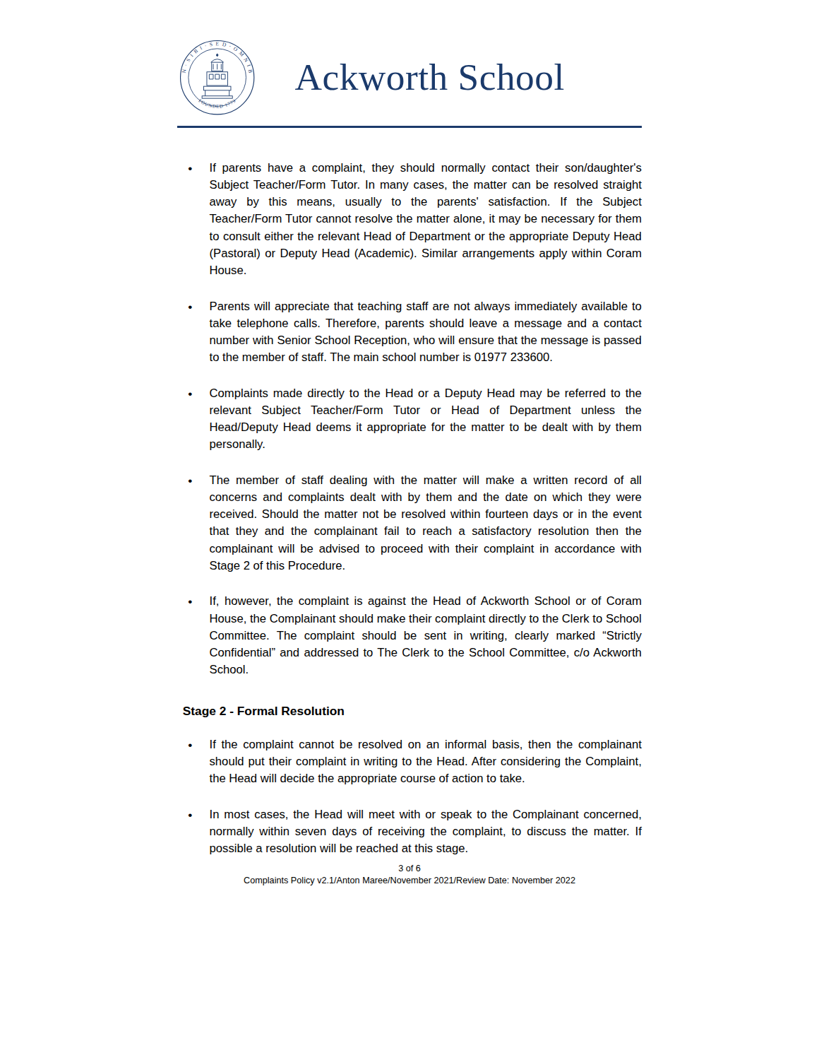N O N · S I B I · S E D · O M N I B U S FOUNDED 1779
Ackworth School
If parents have a complaint, they should normally contact their son/daughter's Subject Teacher/Form Tutor. In many cases, the matter can be resolved straight away by this means, usually to the parents' satisfaction. If the Subject Teacher/Form Tutor cannot resolve the matter alone, it may be necessary for them to consult either the relevant Head of Department or the appropriate Deputy Head (Pastoral) or Deputy Head (Academic). Similar arrangements apply within Coram House.
Parents will appreciate that teaching staff are not always immediately available to take telephone calls. Therefore, parents should leave a message and a contact number with Senior School Reception, who will ensure that the message is passed to the member of staff. The main school number is 01977 233600.
Complaints made directly to the Head or a Deputy Head may be referred to the relevant Subject Teacher/Form Tutor or Head of Department unless the Head/Deputy Head deems it appropriate for the matter to be dealt with by them personally.
The member of staff dealing with the matter will make a written record of all concerns and complaints dealt with by them and the date on which they were received. Should the matter not be resolved within fourteen days or in the event that they and the complainant fail to reach a satisfactory resolution then the complainant will be advised to proceed with their complaint in accordance with Stage 2 of this Procedure.
If, however, the complaint is against the Head of Ackworth School or of Coram House, the Complainant should make their complaint directly to the Clerk to School Committee. The complaint should be sent in writing, clearly marked “Strictly Confidential” and addressed to The Clerk to the School Committee, c/o Ackworth School.
Stage 2 - Formal Resolution
If the complaint cannot be resolved on an informal basis, then the complainant should put their complaint in writing to the Head. After considering the Complaint, the Head will decide the appropriate course of action to take.
In most cases, the Head will meet with or speak to the Complainant concerned, normally within seven days of receiving the complaint, to discuss the matter. If possible a resolution will be reached at this stage.
3 of 6
Complaints Policy v2.1/Anton Maree/November 2021/Review Date: November 2022